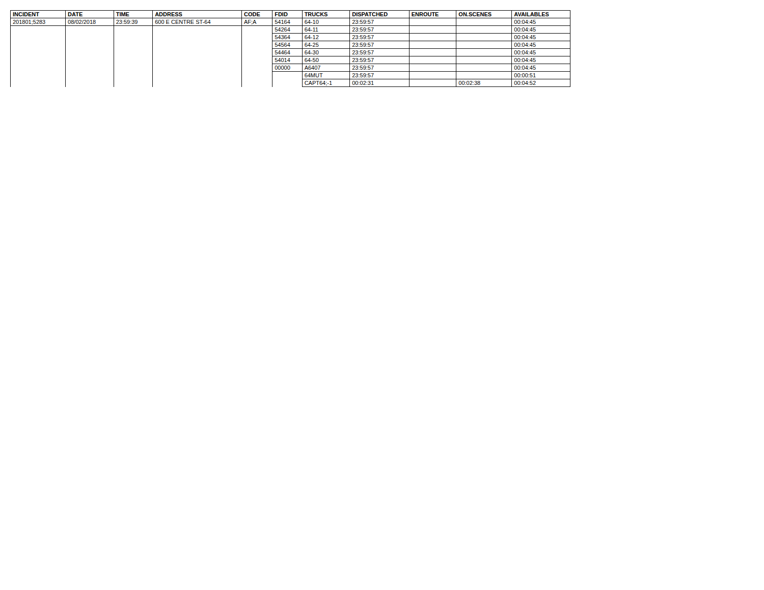| INCIDENT | DATE | TIME | ADDRESS | CODE | FDID | TRUCKS | DISPATCHED | ENROUTE | ON.SCENES | AVAILABLES |
| --- | --- | --- | --- | --- | --- | --- | --- | --- | --- | --- |
| 201801;5283 | 08/02/2018 | 23:59:39 | 600 E CENTRE ST-64 | AF;A | 54164 | 64-10 | 23:59:57 | | | 00:04:45 |
| | | | | | 54264 | 64-11 | 23:59:57 | | | 00:04:45 |
| | | | | | 54364 | 64-12 | 23:59:57 | | | 00:04:45 |
| | | | | | 54564 | 64-25 | 23:59:57 | | | 00:04:45 |
| | | | | | 54464 | 64-30 | 23:59:57 | | | 00:04:45 |
| | | | | | 54014 | 64-50 | 23:59:57 | | | 00:04:45 |
| | | | | | 00000 | A6407 | 23:59:57 | | | 00:04:45 |
| | | | | | | 64MUT | 23:59:57 | | | 00:00:51 |
| | | | | | | CAPT64;-1 | 00:02:31 | | 00:02:38 | 00:04:52 |